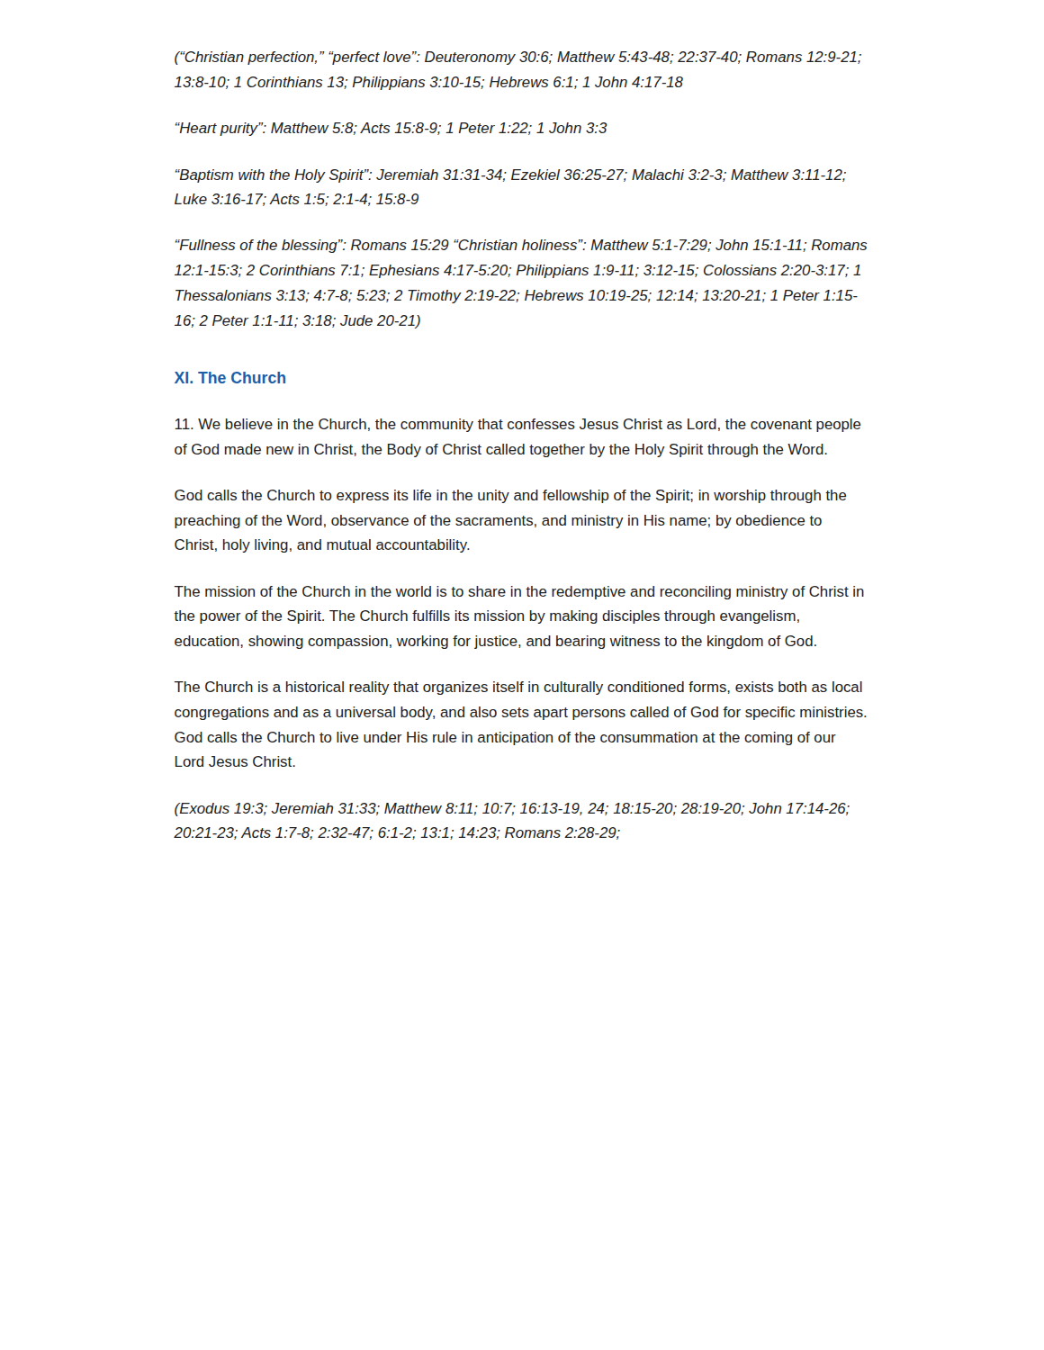(“Christian perfection,” “perfect love”: Deuteronomy 30:6; Matthew 5:43-48; 22:37-40; Romans 12:9-21; 13:8-10; 1 Corinthians 13; Philippians 3:10-15; Hebrews 6:1; 1 John 4:17-18
“Heart purity”: Matthew 5:8; Acts 15:8-9; 1 Peter 1:22; 1 John 3:3
“Baptism with the Holy Spirit”: Jeremiah 31:31-34; Ezekiel 36:25-27; Malachi 3:2-3; Matthew 3:11-12; Luke 3:16-17; Acts 1:5; 2:1-4; 15:8-9
“Fullness of the blessing”: Romans 15:29 “Christian holiness”: Matthew 5:1-7:29; John 15:1-11; Romans 12:1-15:3; 2 Corinthians 7:1; Ephesians 4:17-5:20; Philippians 1:9-11; 3:12-15; Colossians 2:20-3:17; 1 Thessalonians 3:13; 4:7-8; 5:23; 2 Timothy 2:19-22; Hebrews 10:19-25; 12:14; 13:20-21; 1 Peter 1:15-16; 2 Peter 1:1-11; 3:18; Jude 20-21)
XI. The Church
11. We believe in the Church, the community that confesses Jesus Christ as Lord, the covenant people of God made new in Christ, the Body of Christ called together by the Holy Spirit through the Word.
God calls the Church to express its life in the unity and fellowship of the Spirit; in worship through the preaching of the Word, observance of the sacraments, and ministry in His name; by obedience to Christ, holy living, and mutual accountability.
The mission of the Church in the world is to share in the redemptive and reconciling ministry of Christ in the power of the Spirit. The Church fulfills its mission by making disciples through evangelism, education, showing compassion, working for justice, and bearing witness to the kingdom of God.
The Church is a historical reality that organizes itself in culturally conditioned forms, exists both as local congregations and as a universal body, and also sets apart persons called of God for specific ministries. God calls the Church to live under His rule in anticipation of the consummation at the coming of our Lord Jesus Christ.
(Exodus 19:3; Jeremiah 31:33; Matthew 8:11; 10:7; 16:13-19, 24; 18:15-20; 28:19-20; John 17:14-26; 20:21-23; Acts 1:7-8; 2:32-47; 6:1-2; 13:1; 14:23; Romans 2:28-29;